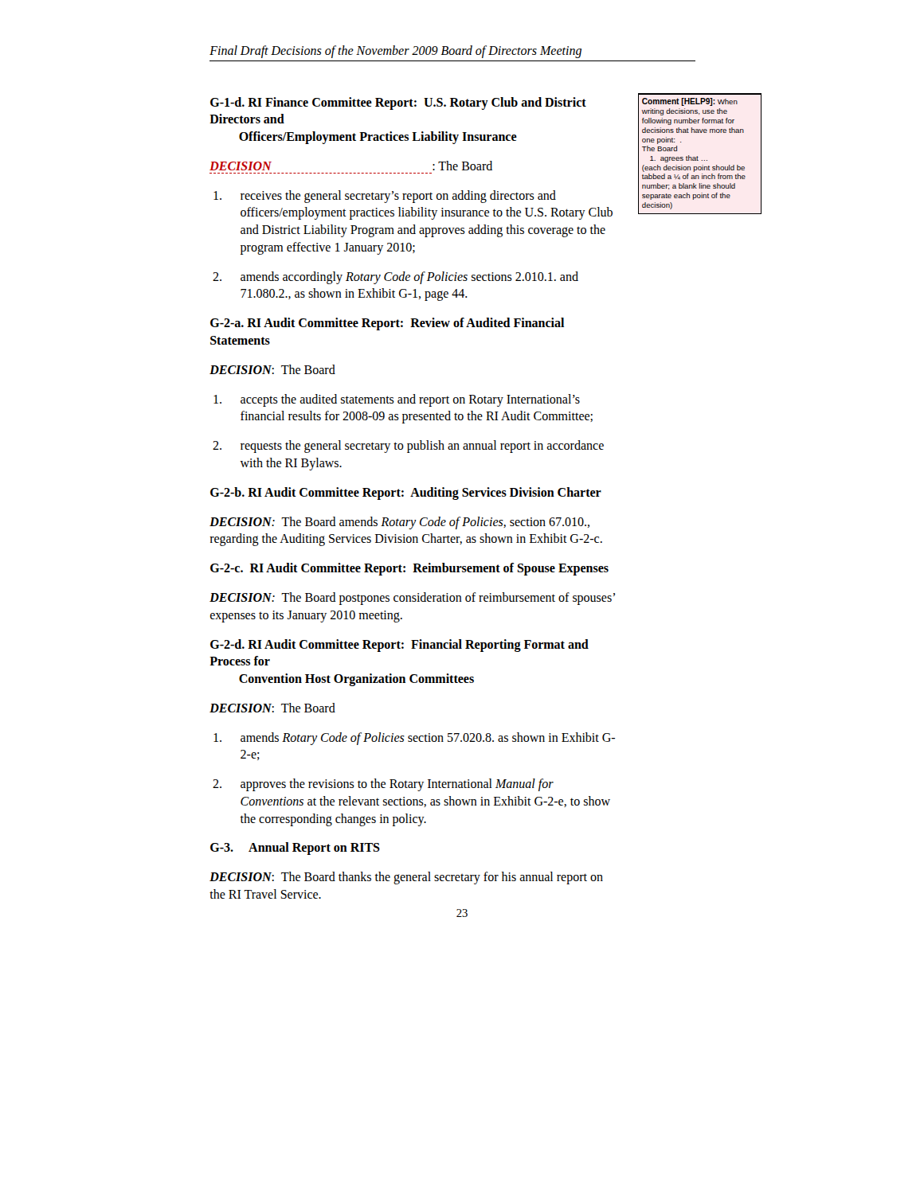Final Draft Decisions of the November 2009 Board of Directors Meeting
Comment [HELP9]: When writing decisions, use the following number format for decisions that have more than one point: .
The Board
1. agrees that …
(each decision point should be tabbed a ¼ of an inch from the number; a blank line should separate each point of the decision)
G-1-d. RI Finance Committee Report: U.S. Rotary Club and District Directors and Officers/Employment Practices Liability Insurance
DECISION: The Board
receives the general secretary’s report on adding directors and officers/employment practices liability insurance to the U.S. Rotary Club and District Liability Program and approves adding this coverage to the program effective 1 January 2010;
amends accordingly Rotary Code of Policies sections 2.010.1. and 71.080.2., as shown in Exhibit G-1, page 44.
G-2-a. RI Audit Committee Report: Review of Audited Financial Statements
DECISION: The Board
accepts the audited statements and report on Rotary International’s financial results for 2008-09 as presented to the RI Audit Committee;
requests the general secretary to publish an annual report in accordance with the RI Bylaws.
G-2-b. RI Audit Committee Report: Auditing Services Division Charter
DECISION: The Board amends Rotary Code of Policies, section 67.010., regarding the Auditing Services Division Charter, as shown in Exhibit G-2-c.
G-2-c. RI Audit Committee Report: Reimbursement of Spouse Expenses
DECISION: The Board postpones consideration of reimbursement of spouses’ expenses to its January 2010 meeting.
G-2-d. RI Audit Committee Report: Financial Reporting Format and Process for Convention Host Organization Committees
DECISION: The Board
amends Rotary Code of Policies section 57.020.8. as shown in Exhibit G-2-e;
approves the revisions to the Rotary International Manual for Conventions at the relevant sections, as shown in Exhibit G-2-e, to show the corresponding changes in policy.
G-3. Annual Report on RITS
DECISION: The Board thanks the general secretary for his annual report on the RI Travel Service.
23